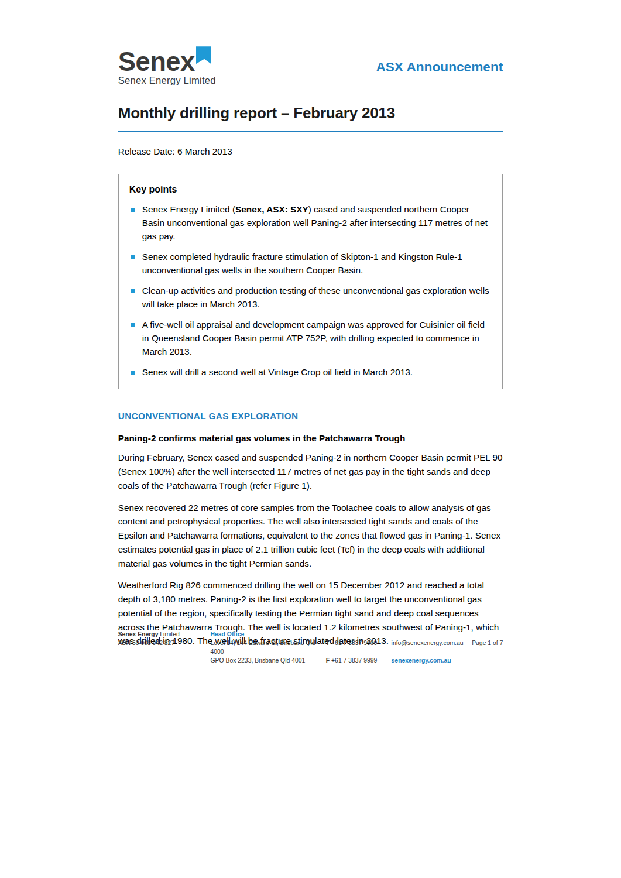Senex
Senex Energy Limited
ASX Announcement
Monthly drilling report – February 2013
Release Date: 6 March 2013
Key points
Senex Energy Limited (Senex, ASX: SXY) cased and suspended northern Cooper Basin unconventional gas exploration well Paning-2 after intersecting 117 metres of net gas pay.
Senex completed hydraulic fracture stimulation of Skipton-1 and Kingston Rule-1 unconventional gas wells in the southern Cooper Basin.
Clean-up activities and production testing of these unconventional gas exploration wells will take place in March 2013.
A five-well oil appraisal and development campaign was approved for Cuisinier oil field in Queensland Cooper Basin permit ATP 752P, with drilling expected to commence in March 2013.
Senex will drill a second well at Vintage Crop oil field in March 2013.
UNCONVENTIONAL GAS EXPLORATION
Paning-2 confirms material gas volumes in the Patchawarra Trough
During February, Senex cased and suspended Paning-2 in northern Cooper Basin permit PEL 90 (Senex 100%) after the well intersected 117 metres of net gas pay in the tight sands and deep coals of the Patchawarra Trough (refer Figure 1).
Senex recovered 22 metres of core samples from the Toolachee coals to allow analysis of gas content and petrophysical properties. The well also intersected tight sands and coals of the Epsilon and Patchawarra formations, equivalent to the zones that flowed gas in Paning-1. Senex estimates potential gas in place of 2.1 trillion cubic feet (Tcf) in the deep coals with additional material gas volumes in the tight Permian sands.
Weatherford Rig 826 commenced drilling the well on 15 December 2012 and reached a total depth of 3,180 metres. Paning-2 is the first exploration well to target the unconventional gas potential of the region, specifically testing the Permian tight sand and deep coal sequences across the Patchawarra Trough. The well is located 1.2 kilometres southwest of Paning-1, which was drilled in 1980. The well will be fracture stimulated later in 2013.
| Senex Energy Limited | Head Office | | | |
| ABN 50 008 942 827 | Level 14, 144 Edward St, Brisbane Qld 4000 | T +61 7 3837 9900 | info@senexenergy.com.au | Page 1 of 7 |
| | GPO Box 2233, Brisbane Qld 4001 | F +61 7 3837 9999 | senexenergy.com.au | |